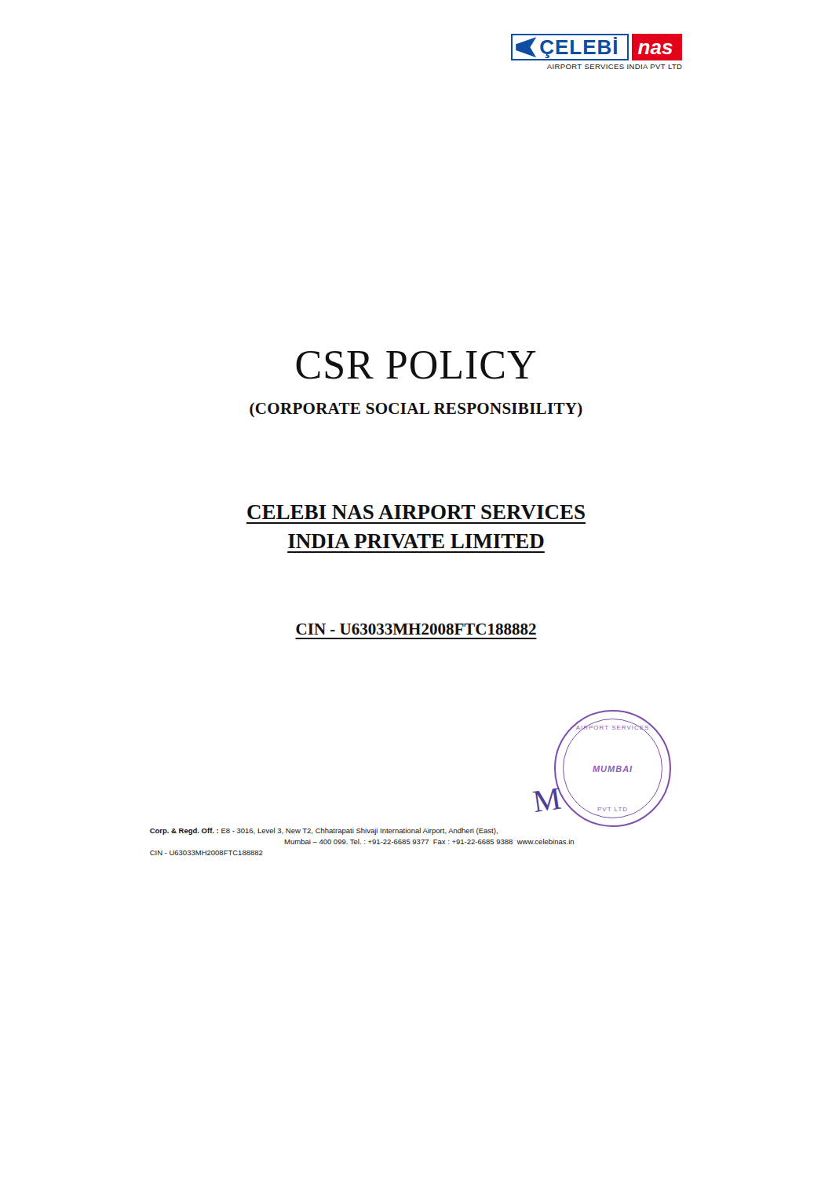ÇELEBİ
nas
AIRPORT SERVICES INDIA PVT LTD
CSR POLICY
(CORPORATE SOCIAL RESPONSIBILITY)
CELEBI NAS AIRPORT SERVICES
INDIA PRIVATE LIMITED
CIN - U63033MH2008FTC188882
AIRPORT SERVICES
MUMBAI
PVT LTD
M
Corp. & Regd. Off. : E8 - 3016, Level 3, New T2, Chhatrapati Shivaji International Airport, Andheri (East),
Mumbai – 400 099. Tel. : +91-22-6685 9377 Fax : +91-22-6685 9388 www.celebinas.in
CIN - U63033MH2008FTC188882